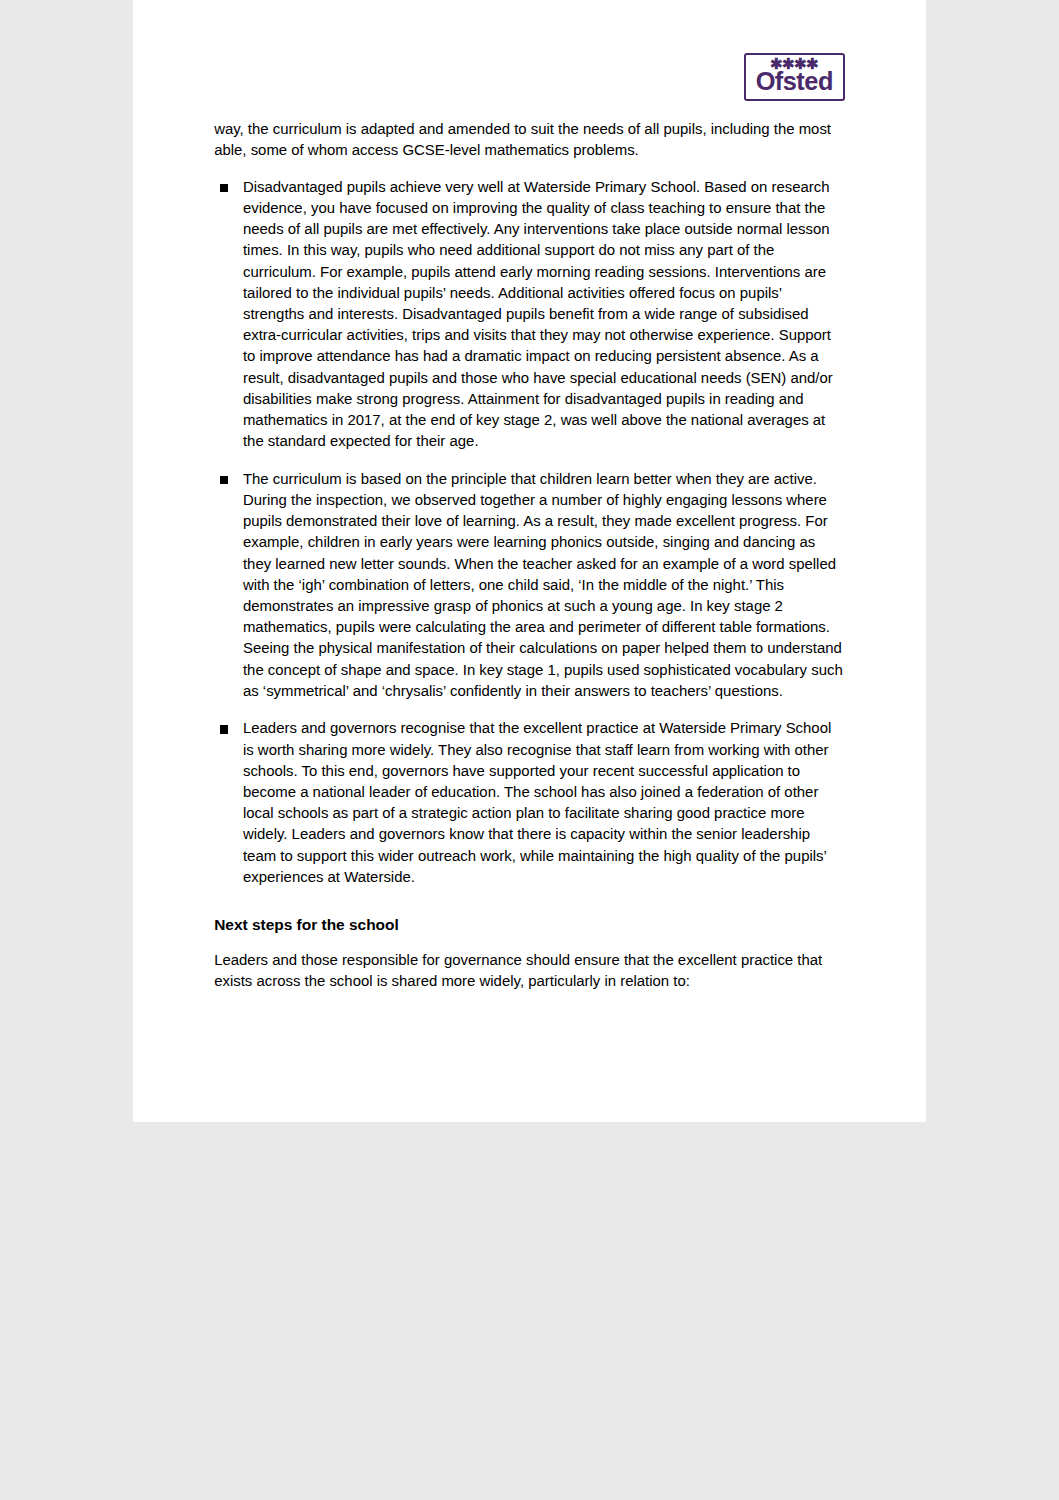✱✱✱✱ Ofsted
way, the curriculum is adapted and amended to suit the needs of all pupils, including the most able, some of whom access GCSE-level mathematics problems.
Disadvantaged pupils achieve very well at Waterside Primary School. Based on research evidence, you have focused on improving the quality of class teaching to ensure that the needs of all pupils are met effectively. Any interventions take place outside normal lesson times. In this way, pupils who need additional support do not miss any part of the curriculum. For example, pupils attend early morning reading sessions. Interventions are tailored to the individual pupils’ needs. Additional activities offered focus on pupils’ strengths and interests. Disadvantaged pupils benefit from a wide range of subsidised extra-curricular activities, trips and visits that they may not otherwise experience. Support to improve attendance has had a dramatic impact on reducing persistent absence. As a result, disadvantaged pupils and those who have special educational needs (SEN) and/or disabilities make strong progress. Attainment for disadvantaged pupils in reading and mathematics in 2017, at the end of key stage 2, was well above the national averages at the standard expected for their age.
The curriculum is based on the principle that children learn better when they are active. During the inspection, we observed together a number of highly engaging lessons where pupils demonstrated their love of learning. As a result, they made excellent progress. For example, children in early years were learning phonics outside, singing and dancing as they learned new letter sounds. When the teacher asked for an example of a word spelled with the ‘igh’ combination of letters, one child said, ‘In the middle of the night.’ This demonstrates an impressive grasp of phonics at such a young age. In key stage 2 mathematics, pupils were calculating the area and perimeter of different table formations. Seeing the physical manifestation of their calculations on paper helped them to understand the concept of shape and space. In key stage 1, pupils used sophisticated vocabulary such as ‘symmetrical’ and ‘chrysalis’ confidently in their answers to teachers’ questions.
Leaders and governors recognise that the excellent practice at Waterside Primary School is worth sharing more widely. They also recognise that staff learn from working with other schools. To this end, governors have supported your recent successful application to become a national leader of education. The school has also joined a federation of other local schools as part of a strategic action plan to facilitate sharing good practice more widely. Leaders and governors know that there is capacity within the senior leadership team to support this wider outreach work, while maintaining the high quality of the pupils’ experiences at Waterside.
Next steps for the school
Leaders and those responsible for governance should ensure that the excellent practice that exists across the school is shared more widely, particularly in relation to: